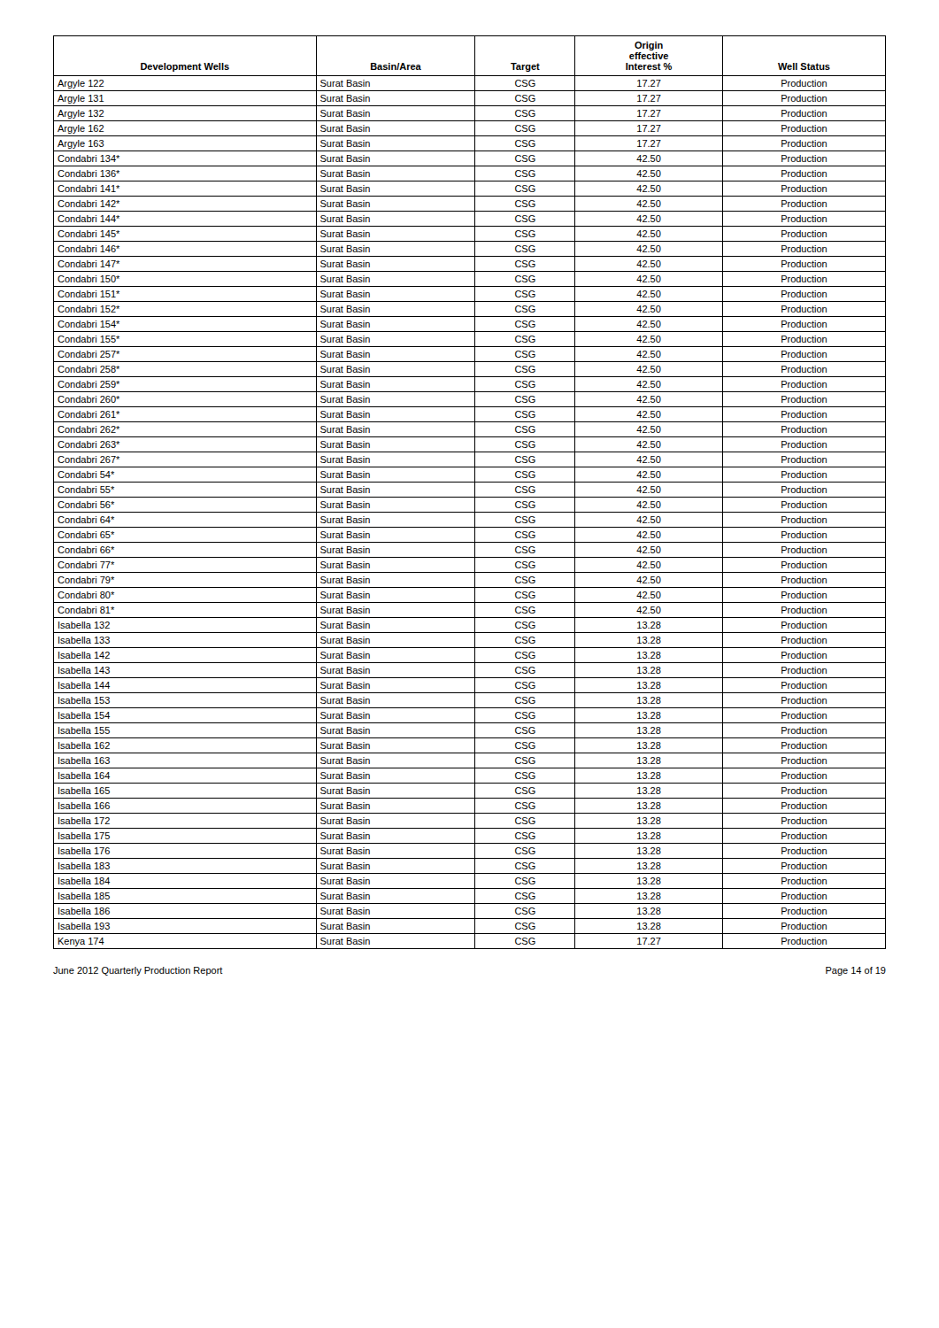| Development Wells | Basin/Area | Target | Origin effective Interest % | Well Status |
| --- | --- | --- | --- | --- |
| Argyle 122 | Surat Basin | CSG | 17.27 | Production |
| Argyle 131 | Surat Basin | CSG | 17.27 | Production |
| Argyle 132 | Surat Basin | CSG | 17.27 | Production |
| Argyle 162 | Surat Basin | CSG | 17.27 | Production |
| Argyle 163 | Surat Basin | CSG | 17.27 | Production |
| Condabri 134* | Surat Basin | CSG | 42.50 | Production |
| Condabri 136* | Surat Basin | CSG | 42.50 | Production |
| Condabri 141* | Surat Basin | CSG | 42.50 | Production |
| Condabri 142* | Surat Basin | CSG | 42.50 | Production |
| Condabri 144* | Surat Basin | CSG | 42.50 | Production |
| Condabri 145* | Surat Basin | CSG | 42.50 | Production |
| Condabri 146* | Surat Basin | CSG | 42.50 | Production |
| Condabri 147* | Surat Basin | CSG | 42.50 | Production |
| Condabri 150* | Surat Basin | CSG | 42.50 | Production |
| Condabri 151* | Surat Basin | CSG | 42.50 | Production |
| Condabri 152* | Surat Basin | CSG | 42.50 | Production |
| Condabri 154* | Surat Basin | CSG | 42.50 | Production |
| Condabri 155* | Surat Basin | CSG | 42.50 | Production |
| Condabri 257* | Surat Basin | CSG | 42.50 | Production |
| Condabri 258* | Surat Basin | CSG | 42.50 | Production |
| Condabri 259* | Surat Basin | CSG | 42.50 | Production |
| Condabri 260* | Surat Basin | CSG | 42.50 | Production |
| Condabri 261* | Surat Basin | CSG | 42.50 | Production |
| Condabri 262* | Surat Basin | CSG | 42.50 | Production |
| Condabri 263* | Surat Basin | CSG | 42.50 | Production |
| Condabri 267* | Surat Basin | CSG | 42.50 | Production |
| Condabri 54* | Surat Basin | CSG | 42.50 | Production |
| Condabri 55* | Surat Basin | CSG | 42.50 | Production |
| Condabri 56* | Surat Basin | CSG | 42.50 | Production |
| Condabri 64* | Surat Basin | CSG | 42.50 | Production |
| Condabri 65* | Surat Basin | CSG | 42.50 | Production |
| Condabri 66* | Surat Basin | CSG | 42.50 | Production |
| Condabri 77* | Surat Basin | CSG | 42.50 | Production |
| Condabri 79* | Surat Basin | CSG | 42.50 | Production |
| Condabri 80* | Surat Basin | CSG | 42.50 | Production |
| Condabri 81* | Surat Basin | CSG | 42.50 | Production |
| Isabella 132 | Surat Basin | CSG | 13.28 | Production |
| Isabella 133 | Surat Basin | CSG | 13.28 | Production |
| Isabella 142 | Surat Basin | CSG | 13.28 | Production |
| Isabella 143 | Surat Basin | CSG | 13.28 | Production |
| Isabella 144 | Surat Basin | CSG | 13.28 | Production |
| Isabella 153 | Surat Basin | CSG | 13.28 | Production |
| Isabella 154 | Surat Basin | CSG | 13.28 | Production |
| Isabella 155 | Surat Basin | CSG | 13.28 | Production |
| Isabella 162 | Surat Basin | CSG | 13.28 | Production |
| Isabella 163 | Surat Basin | CSG | 13.28 | Production |
| Isabella 164 | Surat Basin | CSG | 13.28 | Production |
| Isabella 165 | Surat Basin | CSG | 13.28 | Production |
| Isabella 166 | Surat Basin | CSG | 13.28 | Production |
| Isabella 172 | Surat Basin | CSG | 13.28 | Production |
| Isabella 175 | Surat Basin | CSG | 13.28 | Production |
| Isabella 176 | Surat Basin | CSG | 13.28 | Production |
| Isabella 183 | Surat Basin | CSG | 13.28 | Production |
| Isabella 184 | Surat Basin | CSG | 13.28 | Production |
| Isabella 185 | Surat Basin | CSG | 13.28 | Production |
| Isabella 186 | Surat Basin | CSG | 13.28 | Production |
| Isabella 193 | Surat Basin | CSG | 13.28 | Production |
| Kenya 174 | Surat Basin | CSG | 17.27 | Production |
June 2012 Quarterly Production Report Page 14 of 19